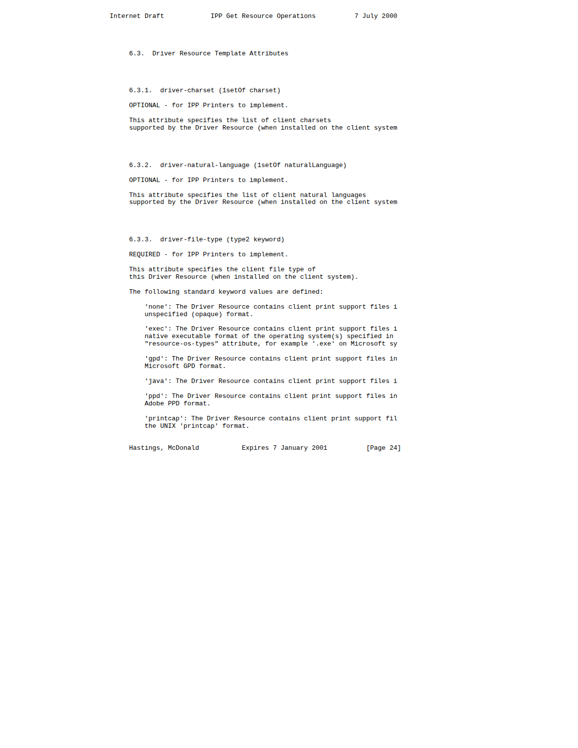Internet Draft            IPP Get Resource Operations          7 July 2000




     6.3.  Driver Resource Template Attributes




     6.3.1.  driver-charset (1setOf charset)

     OPTIONAL - for IPP Printers to implement.

     This attribute specifies the list of client charsets
     supported by the Driver Resource (when installed on the client system




     6.3.2.  driver-natural-language (1setOf naturalLanguage)

     OPTIONAL - for IPP Printers to implement.

     This attribute specifies the list of client natural languages
     supported by the Driver Resource (when installed on the client system




     6.3.3.  driver-file-type (type2 keyword)

     REQUIRED - for IPP Printers to implement.

     This attribute specifies the client file type of
     this Driver Resource (when installed on the client system).

     The following standard keyword values are defined:

         'none': The Driver Resource contains client print support files i
         unspecified (opaque) format.

         'exec': The Driver Resource contains client print support files i
         native executable format of the operating system(s) specified in
         "resource-os-types" attribute, for example '.exe' on Microsoft sy

         'gpd': The Driver Resource contains client print support files in
         Microsoft GPD format.

         'java': The Driver Resource contains client print support files i

         'ppd': The Driver Resource contains client print support files in
         Adobe PPD format.

         'printcap': The Driver Resource contains client print support fil
         the UNIX 'printcap' format.


     Hastings, McDonald           Expires 7 January 2001          [Page 24]